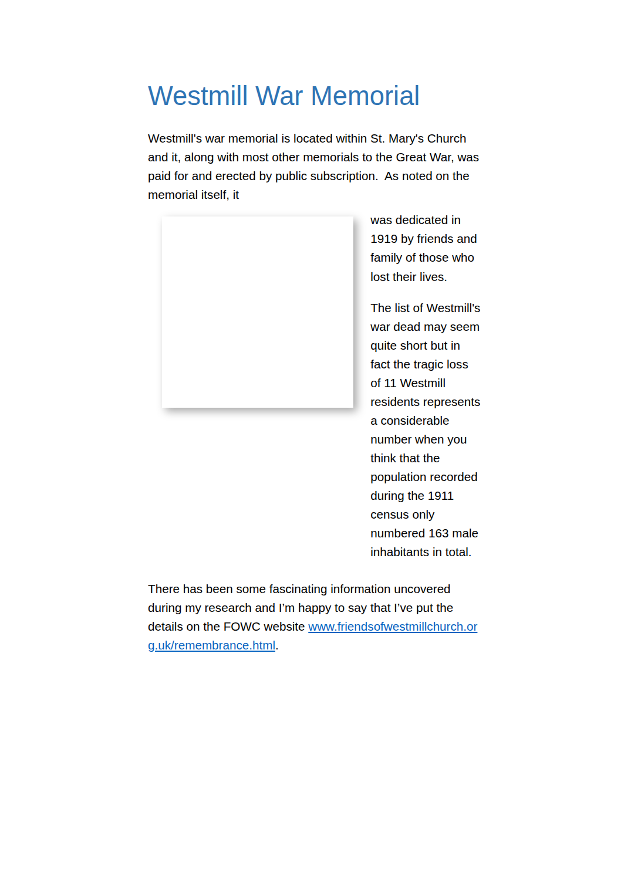Westmill War Memorial
Westmill's war memorial is located within St. Mary's Church and it, along with most other memorials to the Great War, was paid for and erected by public subscription. As noted on the memorial itself, it
was dedicated in 1919 by friends and family of those who lost their lives.
The list of Westmill's war dead may seem quite short but in fact the tragic loss of 11 Westmill residents represents a considerable number when you think that the population recorded during the 1911 census only numbered 163 male inhabitants in total.
There has been some fascinating information uncovered during my research and I’m happy to say that I’ve put the details on the FOWC website www.friendsofwestmillchurch.org.uk/remembrance.html.